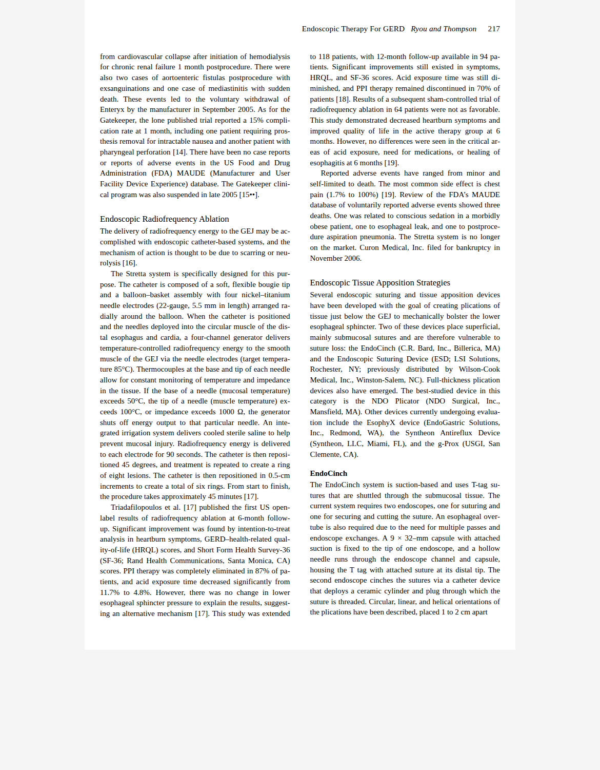Endoscopic Therapy For GERD Ryou and Thompson 217
from cardiovascular collapse after initiation of hemodialysis for chronic renal failure 1 month postprocedure. There were also two cases of aortoenteric fistulas postprocedure with exsanguinations and one case of mediastinitis with sudden death. These events led to the voluntary withdrawal of Enteryx by the manufacturer in September 2005. As for the Gatekeeper, the lone published trial reported a 15% complication rate at 1 month, including one patient requiring prosthesis removal for intractable nausea and another patient with pharyngeal perforation [14]. There have been no case reports or reports of adverse events in the US Food and Drug Administration (FDA) MAUDE (Manufacturer and User Facility Device Experience) database. The Gatekeeper clinical program was also suspended in late 2005 [15••].
Endoscopic Radiofrequency Ablation
The delivery of radiofrequency energy to the GEJ may be accomplished with endoscopic catheter-based systems, and the mechanism of action is thought to be due to scarring or neurolysis [16].
The Stretta system is specifically designed for this purpose. The catheter is composed of a soft, flexible bougie tip and a balloon–basket assembly with four nickel–titanium needle electrodes (22-gauge, 5.5 mm in length) arranged radially around the balloon. When the catheter is positioned and the needles deployed into the circular muscle of the distal esophagus and cardia, a four-channel generator delivers temperature-controlled radiofrequency energy to the smooth muscle of the GEJ via the needle electrodes (target temperature 85°C). Thermocouples at the base and tip of each needle allow for constant monitoring of temperature and impedance in the tissue. If the base of a needle (mucosal temperature) exceeds 50°C, the tip of a needle (muscle temperature) exceeds 100°C, or impedance exceeds 1000 Ω, the generator shuts off energy output to that particular needle. An integrated irrigation system delivers cooled sterile saline to help prevent mucosal injury. Radiofrequency energy is delivered to each electrode for 90 seconds. The catheter is then repositioned 45 degrees, and treatment is repeated to create a ring of eight lesions. The catheter is then repositioned in 0.5-cm increments to create a total of six rings. From start to finish, the procedure takes approximately 45 minutes [17].
Triadafilopoulos et al. [17] published the first US open-label results of radiofrequency ablation at 6-month follow-up. Significant improvement was found by intention-to-treat analysis in heartburn symptoms, GERD–health-related quality-of-life (HRQL) scores, and Short Form Health Survey-36 (SF-36; Rand Health Communications, Santa Monica, CA) scores. PPI therapy was completely eliminated in 87% of patients, and acid exposure time decreased significantly from 11.7% to 4.8%. However, there was no change in lower esophageal sphincter pressure to explain the results, suggesting an alternative mechanism [17]. This study was extended to 118 patients, with 12-month follow-up available in 94 patients. Significant improvements still existed in symptoms, HRQL, and SF-36 scores. Acid exposure time was still diminished, and PPI therapy remained discontinued in 70% of patients [18]. Results of a subsequent sham-controlled trial of radiofrequency ablation in 64 patients were not as favorable. This study demonstrated decreased heartburn symptoms and improved quality of life in the active therapy group at 6 months. However, no differences were seen in the critical areas of acid exposure, need for medications, or healing of esophagitis at 6 months [19].
Reported adverse events have ranged from minor and self-limited to death. The most common side effect is chest pain (1.7% to 100%) [19]. Review of the FDA’s MAUDE database of voluntarily reported adverse events showed three deaths. One was related to conscious sedation in a morbidly obese patient, one to esophageal leak, and one to postprocedure aspiration pneumonia. The Stretta system is no longer on the market. Curon Medical, Inc. filed for bankruptcy in November 2006.
Endoscopic Tissue Apposition Strategies
Several endoscopic suturing and tissue apposition devices have been developed with the goal of creating plications of tissue just below the GEJ to mechanically bolster the lower esophageal sphincter. Two of these devices place superficial, mainly submucosal sutures and are therefore vulnerable to suture loss: the EndoCinch (C.R. Bard, Inc., Billerica, MA) and the Endoscopic Suturing Device (ESD; LSI Solutions, Rochester, NY; previously distributed by Wilson-Cook Medical, Inc., Winston-Salem, NC). Full-thickness plication devices also have emerged. The best-studied device in this category is the NDO Plicator (NDO Surgical, Inc., Mansfield, MA). Other devices currently undergoing evaluation include the EsophyX device (EndoGastric Solutions, Inc., Redmond, WA), the Syntheon Antireflux Device (Syntheon, LLC, Miami, FL), and the g-Prox (USGI, San Clemente, CA).
EndoCinch
The EndoCinch system is suction-based and uses T-tag sutures that are shuttled through the submucosal tissue. The current system requires two endoscopes, one for suturing and one for securing and cutting the suture. An esophageal overtube is also required due to the need for multiple passes and endoscope exchanges. A 9 × 32–mm capsule with attached suction is fixed to the tip of one endoscope, and a hollow needle runs through the endoscope channel and capsule, housing the T tag with attached suture at its distal tip. The second endoscope cinches the sutures via a catheter device that deploys a ceramic cylinder and plug through which the suture is threaded. Circular, linear, and helical orientations of the plications have been described, placed 1 to 2 cm apart